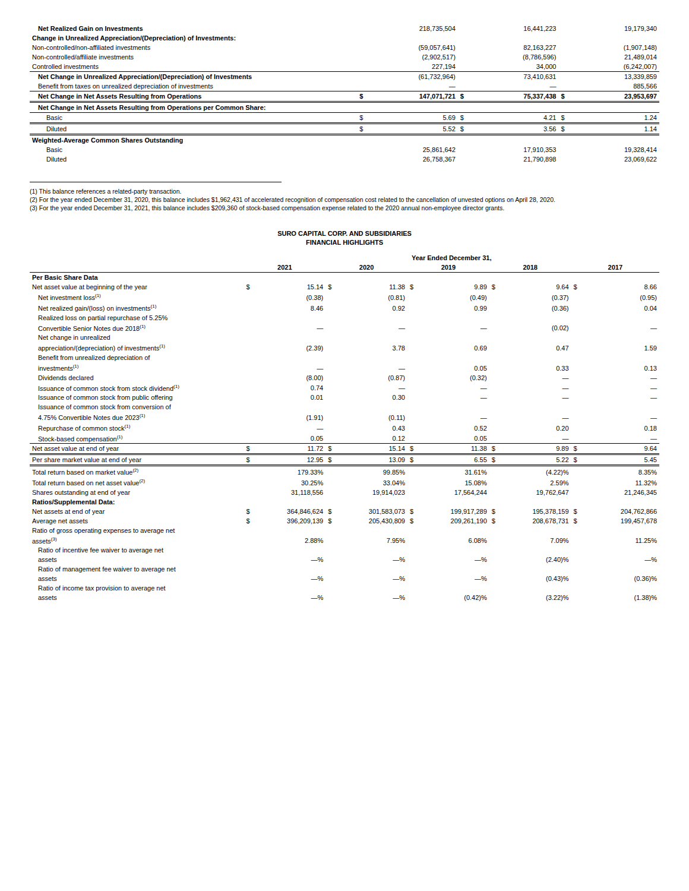| Net Realized Gain on Investments | | 218,735,504 | | 16,441,223 | | 19,179,340 |
| Change in Unrealized Appreciation/(Depreciation) of Investments: | | | | | | |
| Non-controlled/non-affiliated investments | | (59,057,641) | | 82,163,227 | | (1,907,148) |
| Non-controlled/affiliate investments | | (2,902,517) | | (8,786,596) | | 21,489,014 |
| Controlled investments | | 227,194 | | 34,000 | | (6,242,007) |
| Net Change in Unrealized Appreciation/(Depreciation) of Investments | | (61,732,964) | | 73,410,631 | | 13,339,859 |
| Benefit from taxes on unrealized depreciation of investments | | — | | — | | 885,566 |
| Net Change in Net Assets Resulting from Operations | $ | 147,071,721 | $ | 75,337,438 | $ | 23,953,697 |
| Net Change in Net Assets Resulting from Operations per Common Share: | | | | | | |
| Basic | $ | 5.69 | $ | 4.21 | $ | 1.24 |
| Diluted | $ | 5.52 | $ | 3.56 | $ | 1.14 |
| Weighted-Average Common Shares Outstanding | | | | | | |
| Basic | | 25,861,642 | | 17,910,353 | | 19,328,414 |
| Diluted | | 26,758,367 | | 21,790,898 | | 23,069,622 |
(1) This balance references a related-party transaction.
(2) For the year ended December 31, 2020, this balance includes $1,962,431 of accelerated recognition of compensation cost related to the cancellation of unvested options on April 28, 2020.
(3) For the year ended December 31, 2021, this balance includes $209,360 of stock-based compensation expense related to the 2020 annual non-employee director grants.
SURO CAPITAL CORP. AND SUBSIDIARIES
FINANCIAL HIGHLIGHTS
| | Year Ended December 31, |
| --- | --- |
| | 2021 | 2020 | 2019 | 2018 | 2017 |
| Per Basic Share Data | |
| Net asset value at beginning of the year | $ | 15.14 | $ | 11.38 | $ | 9.89 | $ | 9.64 | $ | 8.66 |
| Net investment loss (1) | | (0.38) | | (0.81) | | (0.49) | | (0.37) | | (0.95) |
| Net realized gain/(loss) on investments (1) | | 8.46 | | 0.92 | | 0.99 | | (0.36) | | 0.04 |
| Realized loss on partial repurchase of 5.25% | |
| Convertible Senior Notes due 2018 (1) | | — | | — | | — | | (0.02) | | — |
| Net change in unrealized | |
| appreciation/(depreciation) of investments (1) | | (2.39) | | 3.78 | | 0.69 | | 0.47 | | 1.59 |
| Benefit from unrealized depreciation of | |
| investments (1) | | — | | — | | 0.05 | | 0.33 | | 0.13 |
| Dividends declared | | (8.00) | | (0.87) | | (0.32) | | — | | — |
| Issuance of common stock from stock dividend (1) | | 0.74 | | — | | — | | — | | — |
| Issuance of common stock from public offering | | 0.01 | | 0.30 | | — | | — | | — |
| Issuance of common stock from conversion of | |
| 4.75% Convertible Notes due 2023 (1) | | (1.91) | | (0.11) | | — | | — | | — |
| Repurchase of common stock (1) | | — | | 0.43 | | 0.52 | | 0.20 | | 0.18 |
| Stock-based compensation (1) | | 0.05 | | 0.12 | | 0.05 | | — | | — |
| Net asset value at end of year | $ | 11.72 | $ | 15.14 | $ | 11.38 | $ | 9.89 | $ | 9.64 |
| Per share market value at end of year | $ | 12.95 | $ | 13.09 | $ | 6.55 | $ | 5.22 | $ | 5.45 |
| Total return based on market value (2) | | 179.33% | | 99.85% | | 31.61% | | (4.22)% | | 8.35% |
| Total return based on net asset value (2) | | 30.25% | | 33.04% | | 15.08% | | 2.59% | | 11.32% |
| Shares outstanding at end of year | | 31,118,556 | | 19,914,023 | | 17,564,244 | | 19,762,647 | | 21,246,345 |
| Ratios/Supplemental Data: | |
| Net assets at end of year | $ | 364,846,624 | $ | 301,583,073 | $ | 199,917,289 | $ | 195,378,159 | $ | 204,762,866 |
| Average net assets | $ | 396,209,139 | $ | 205,430,809 | $ | 209,261,190 | $ | 208,678,731 | $ | 199,457,678 |
| Ratio of gross operating expenses to average net | |
| assets (3) | | 2.88% | | 7.95% | | 6.08% | | 7.09% | | 11.25% |
| Ratio of incentive fee waiver to average net | |
| assets | | —% | | —% | | —% | | (2.40)% | | —% |
| Ratio of management fee waiver to average net | |
| assets | | —% | | —% | | —% | | (0.43)% | | (0.36)% |
| Ratio of income tax provision to average net | |
| assets | | —% | | —% | | (0.42)% | | (3.22)% | | (1.38)% |